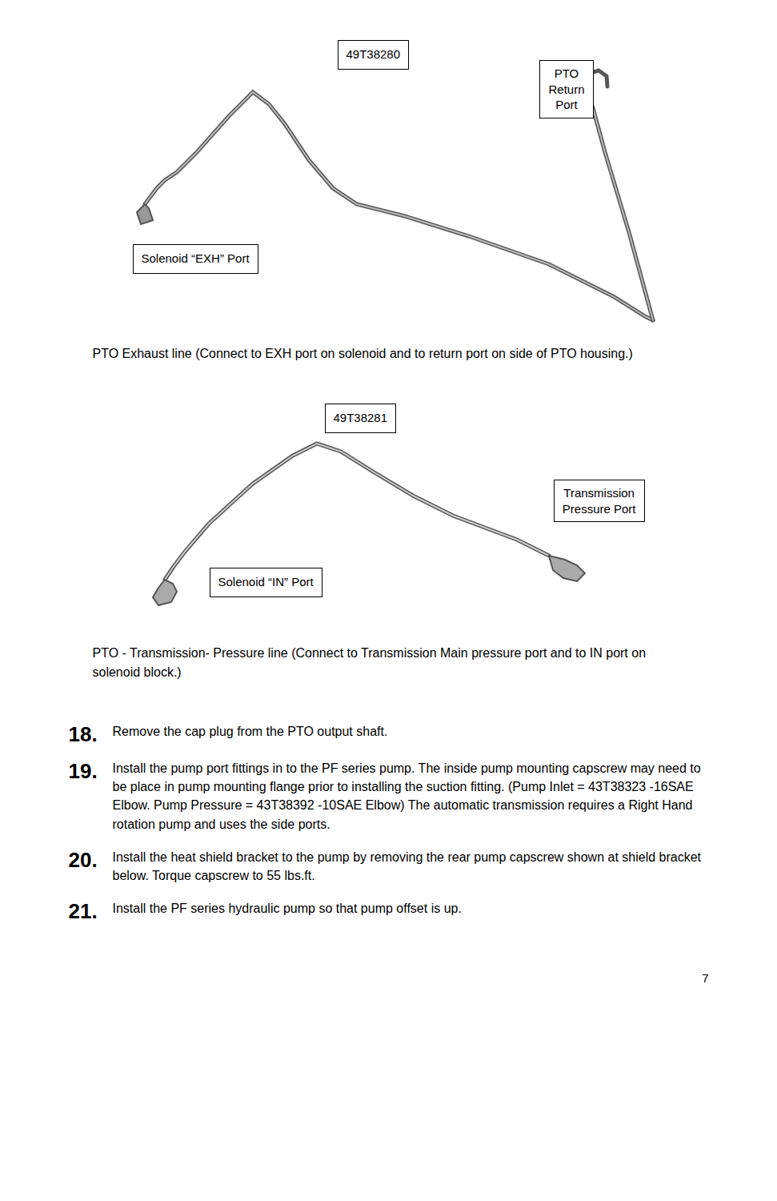49T38280 PTO
Return
Port Solenoid “EXH” Port
PTO Exhaust line (Connect to EXH port on solenoid and to return port on side of PTO housing.)
49T38281 Transmission
Pressure Port Solenoid “IN” Port
PTO - Transmission- Pressure line (Connect to Transmission Main pressure port and to IN port on solenoid block.)
18. Remove the cap plug from the PTO output shaft.
19. Install the pump port fittings in to the PF series pump. The inside pump mounting capscrew may need to be place in pump mounting flange prior to installing the suction fitting. (Pump Inlet = 43T38323 -16SAE Elbow. Pump Pressure = 43T38392 -10SAE Elbow) The automatic transmission requires a Right Hand rotation pump and uses the side ports.
20. Install the heat shield bracket to the pump by removing the rear pump capscrew shown at shield bracket below. Torque capscrew to 55 lbs.ft.
21. Install the PF series hydraulic pump so that pump offset is up.
7